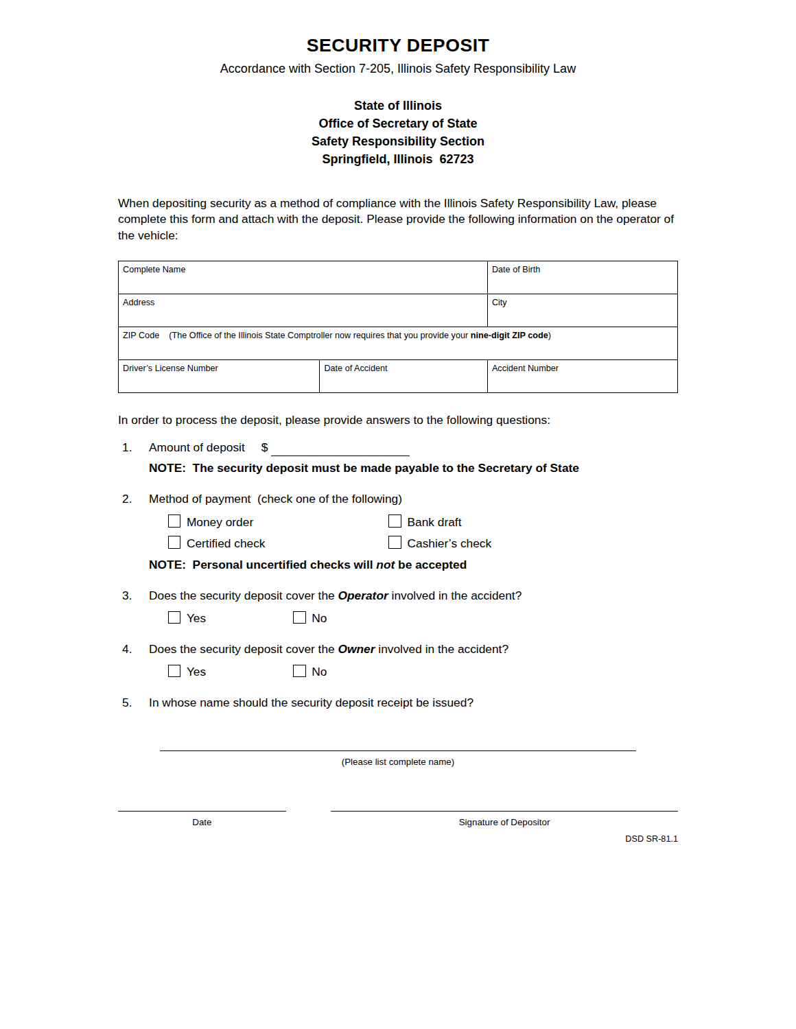SECURITY DEPOSIT
Accordance with Section 7-205, Illinois Safety Responsibility Law
State of Illinois
Office of Secretary of State
Safety Responsibility Section
Springfield, Illinois 62723
When depositing security as a method of compliance with the Illinois Safety Responsibility Law, please complete this form and attach with the deposit. Please provide the following information on the operator of the vehicle:
| Complete Name | Date of Birth |
| Address | City |
| ZIP Code (The Office of the Illinois State Comptroller now requires that you provide your nine-digit ZIP code ) |
| Driver’s License Number | Date of Accident | Accident Number |
In order to process the deposit, please provide answers to the following questions:
1. Amount of deposit $ NOTE: The security deposit must be made payable to the Secretary of State
2. Method of payment (check one of the following)
Money order Bank draft
Certified check Cashier’s check
NOTE: Personal uncertified checks will not be accepted
3. Does the security deposit cover the Operator involved in the accident?
Yes No
4. Does the security deposit cover the Owner involved in the accident?
Yes No
5. In whose name should the security deposit receipt be issued?
(Please list complete name)
Date
Signature of Depositor
DSD SR-81.1